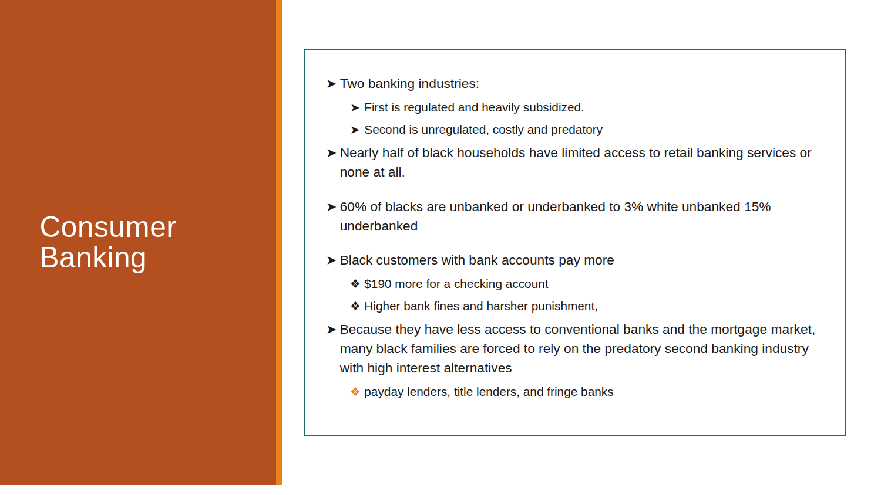Consumer
Banking
Two banking industries:
First is regulated and heavily subsidized.
Second is unregulated, costly and predatory
Nearly half of black households have limited access to retail banking services or none at all.
60% of blacks are unbanked or underbanked to 3% white unbanked 15% underbanked
Black customers with bank accounts pay more
$190 more for a checking account
Higher bank fines and harsher punishment,
Because they have less access to conventional banks and the mortgage market, many black families are forced to rely on the predatory second banking industry with high interest alternatives
payday lenders, title lenders, and fringe banks